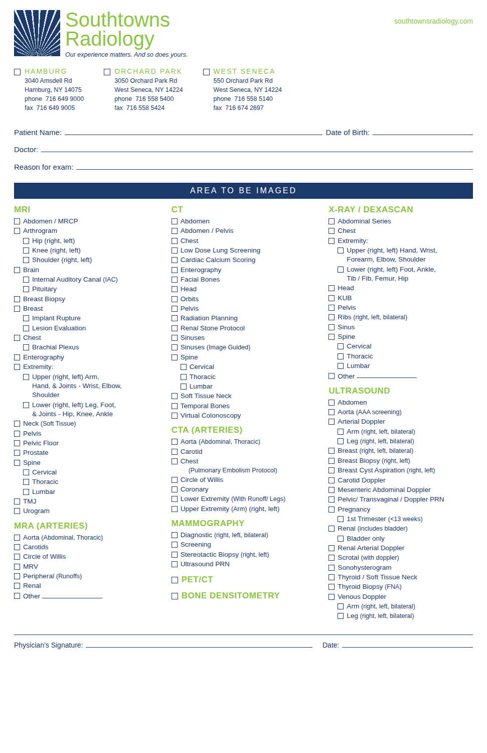Southtowns
Radiology
Our experience matters. And so does yours.
southtownsradiology.com
HAMBURG
3040 Amsdell Rd
Hamburg, NY 14075
phone 716 649 9000
fax 716 649 9005
ORCHARD PARK
3050 Orchard Park Rd
West Seneca, NY 14224
phone 716 558 5400
fax 716 558 5424
WEST SENECA
550 Orchard Park Rd
West Seneca, NY 14224
phone 716 558 5140
fax 716 674 2697
Patient Name: Date of Birth:
Doctor:
Reason for exam:
AREA TO BE IMAGED
MRI
Abdomen / MRCP
Arthrogram
Hip (right, left)
Knee (right, left)
Shoulder (right, left)
Brain
Internal Auditory Canal (IAC)
Pituitary
Breast Biopsy
Breast
Implant Rupture
Lesion Evaluation
Chest
Brachial Plexus
Enterography
Extremity:
Upper (right, left) Arm,
Hand, & Joints - Wrist, Elbow,
Shoulder
Lower (right, left) Leg, Foot,
& Joints - Hip, Knee, Ankle
Neck (Soft Tissue)
Pelvis
Pelvic Floor
Prostate
Spine
Cervical
Thoracic
Lumbar
TMJ
Urogram
MRA (ARTERIES)
Aorta (Abdominal, Thoracic)
Carotids
Circle of Willis
MRV
Peripheral (Runoffs)
Renal
Other
CT
Abdomen
Abdomen / Pelvis
Chest
Low Dose Lung Screening
Cardiac Calcium Scoring
Enterography
Facial Bones
Head
Orbits
Pelvis
Radiation Planning
Renal Stone Protocol
Sinuses
Sinuses (Image Guided)
Spine
Cervical
Thoracic
Lumbar
Soft Tissue Neck
Temporal Bones
Virtual Colonoscopy
CTA (ARTERIES)
Aorta (Abdominal, Thoracic)
Carotid
Chest
(Pulmonary Embolism Protocol)
Circle of Willis
Coronary
Lower Extremity (With Runoff/ Legs)
Upper Extremity (Arm) (right, left)
MAMMOGRAPHY
Diagnostic (right, left, bilateral)
Screening
Stereotactic Biopsy (right, left)
Ultrasound PRN
PET/CT
BONE DENSITOMETRY
X-RAY / DEXASCAN
Abdominal Series
Chest
Extremity:
Upper (right, left) Hand, Wrist,
Forearm, Elbow, Shoulder
Lower (right, left) Foot, Ankle,
Tib / Fib, Femur, Hip
Head
KUB
Pelvis
Ribs (right, left, bilateral)
Sinus
Spine
Cervical
Thoracic
Lumbar
Other
ULTRASOUND
Abdomen
Aorta (AAA screening)
Arterial Doppler
Arm (right, left, bilateral)
Leg (right, left, bilateral)
Breast (right, left, bilateral)
Breast Biopsy (right, left)
Breast Cyst Aspiration (right, left)
Carotid Doppler
Mesenteric Abdominal Doppler
Pelvic/ Transvaginal / Doppler PRN
Pregnancy
1st Trimester (<13 weeks)
Renal (includes bladder)
Bladder only
Renal Arterial Doppler
Scrotal (with doppler)
Sonohysterogram
Thyroid / Soft Tissue Neck
Thyroid Biopsy (FNA)
Venous Doppler
Arm (right, left, bilateral)
Leg (right, left, bilateral)
Physician’s Signature:
Date: